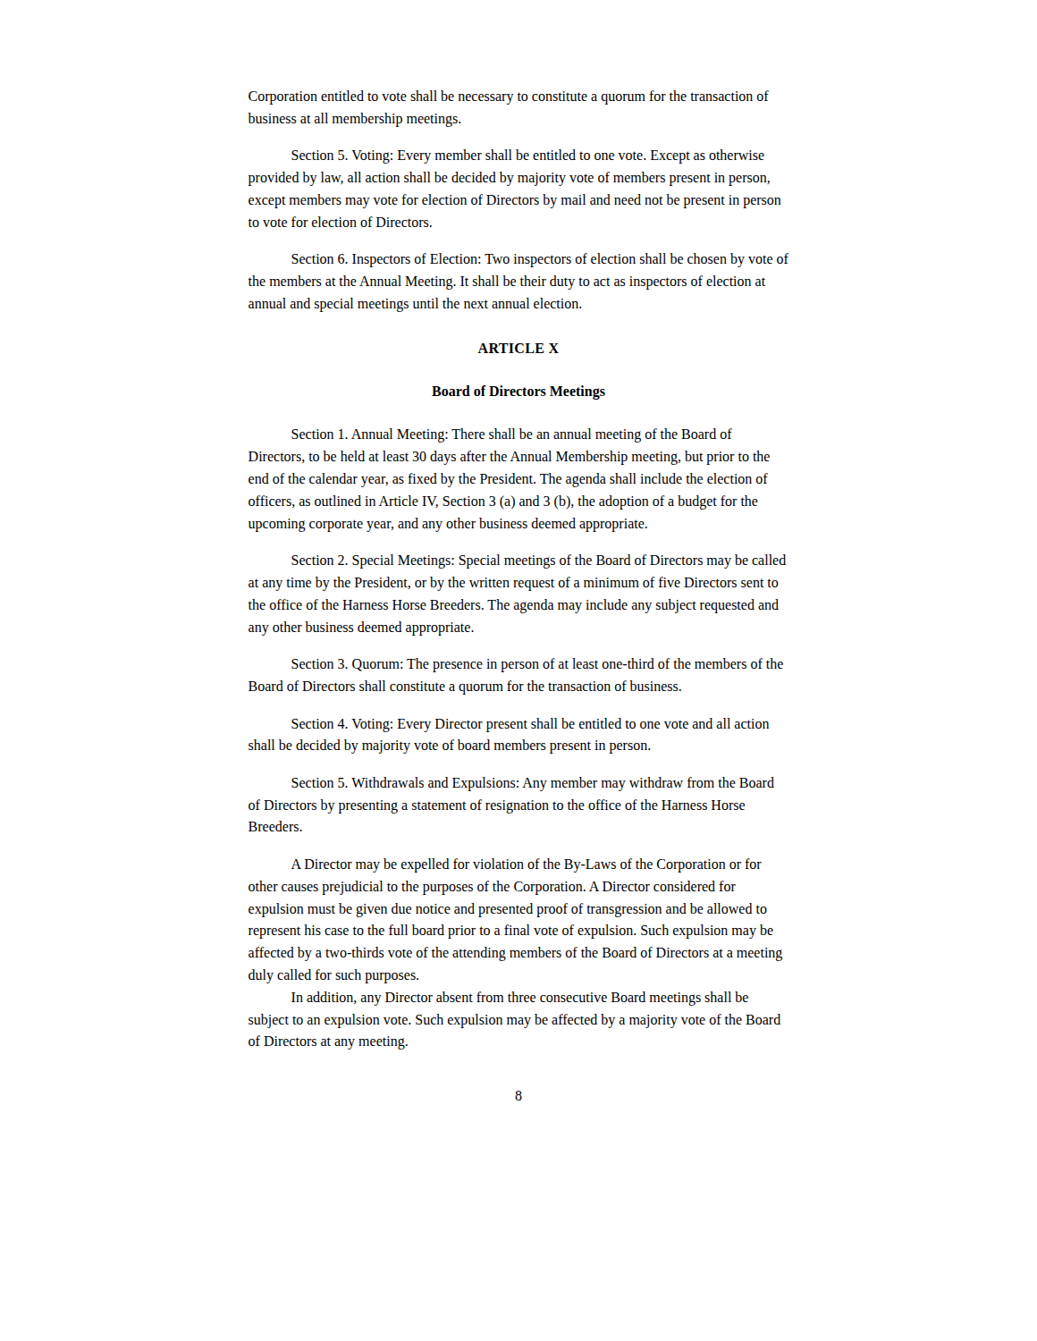Corporation entitled to vote shall be necessary to constitute a quorum for the transaction of business at all membership meetings.
Section 5. Voting: Every member shall be entitled to one vote. Except as otherwise provided by law, all action shall be decided by majority vote of members present in person, except members may vote for election of Directors by mail and need not be present in person to vote for election of Directors.
Section 6. Inspectors of Election: Two inspectors of election shall be chosen by vote of the members at the Annual Meeting. It shall be their duty to act as inspectors of election at annual and special meetings until the next annual election.
ARTICLE X
Board of Directors Meetings
Section 1. Annual Meeting: There shall be an annual meeting of the Board of Directors, to be held at least 30 days after the Annual Membership meeting, but prior to the end of the calendar year, as fixed by the President. The agenda shall include the election of officers, as outlined in Article IV, Section 3 (a) and 3 (b), the adoption of a budget for the upcoming corporate year, and any other business deemed appropriate.
Section 2. Special Meetings: Special meetings of the Board of Directors may be called at any time by the President, or by the written request of a minimum of five Directors sent to the office of the Harness Horse Breeders. The agenda may include any subject requested and any other business deemed appropriate.
Section 3. Quorum: The presence in person of at least one-third of the members of the Board of Directors shall constitute a quorum for the transaction of business.
Section 4. Voting: Every Director present shall be entitled to one vote and all action shall be decided by majority vote of board members present in person.
Section 5. Withdrawals and Expulsions: Any member may withdraw from the Board of Directors by presenting a statement of resignation to the office of the Harness Horse Breeders.
A Director may be expelled for violation of the By-Laws of the Corporation or for other causes prejudicial to the purposes of the Corporation. A Director considered for expulsion must be given due notice and presented proof of transgression and be allowed to represent his case to the full board prior to a final vote of expulsion. Such expulsion may be affected by a two-thirds vote of the attending members of the Board of Directors at a meeting duly called for such purposes.
In addition, any Director absent from three consecutive Board meetings shall be subject to an expulsion vote. Such expulsion may be affected by a majority vote of the Board of Directors at any meeting.
8